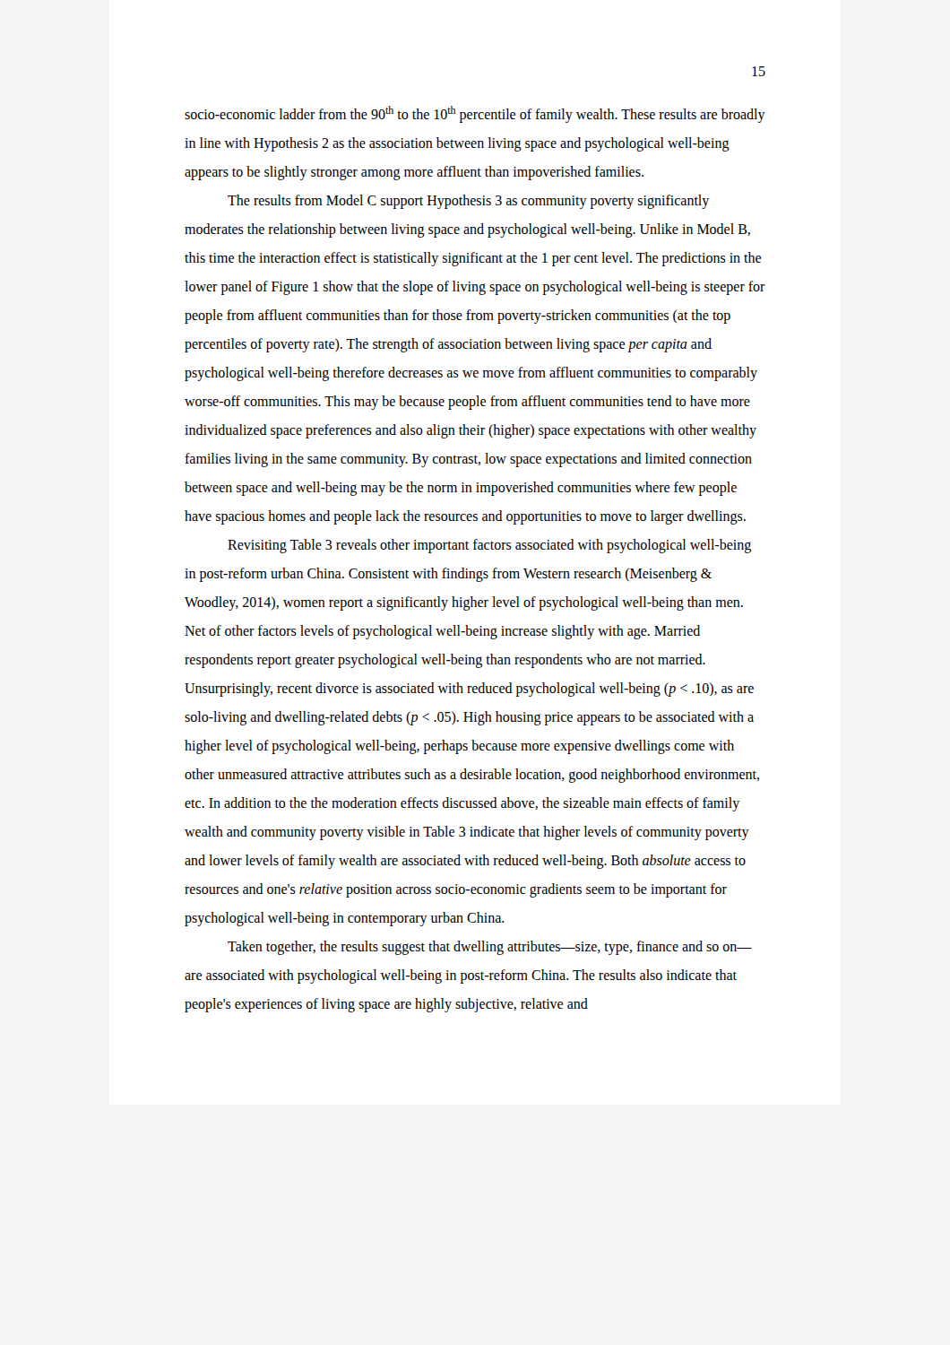15
socio-economic ladder from the 90th to the 10th percentile of family wealth. These results are broadly in line with Hypothesis 2 as the association between living space and psychological well-being appears to be slightly stronger among more affluent than impoverished families.
The results from Model C support Hypothesis 3 as community poverty significantly moderates the relationship between living space and psychological well-being. Unlike in Model B, this time the interaction effect is statistically significant at the 1 per cent level. The predictions in the lower panel of Figure 1 show that the slope of living space on psychological well-being is steeper for people from affluent communities than for those from poverty-stricken communities (at the top percentiles of poverty rate). The strength of association between living space per capita and psychological well-being therefore decreases as we move from affluent communities to comparably worse-off communities. This may be because people from affluent communities tend to have more individualized space preferences and also align their (higher) space expectations with other wealthy families living in the same community. By contrast, low space expectations and limited connection between space and well-being may be the norm in impoverished communities where few people have spacious homes and people lack the resources and opportunities to move to larger dwellings.
Revisiting Table 3 reveals other important factors associated with psychological well-being in post-reform urban China. Consistent with findings from Western research (Meisenberg & Woodley, 2014), women report a significantly higher level of psychological well-being than men. Net of other factors levels of psychological well-being increase slightly with age. Married respondents report greater psychological well-being than respondents who are not married. Unsurprisingly, recent divorce is associated with reduced psychological well-being (p < .10), as are solo-living and dwelling-related debts (p < .05). High housing price appears to be associated with a higher level of psychological well-being, perhaps because more expensive dwellings come with other unmeasured attractive attributes such as a desirable location, good neighborhood environment, etc. In addition to the the moderation effects discussed above, the sizeable main effects of family wealth and community poverty visible in Table 3 indicate that higher levels of community poverty and lower levels of family wealth are associated with reduced well-being. Both absolute access to resources and one's relative position across socio-economic gradients seem to be important for psychological well-being in contemporary urban China.
Taken together, the results suggest that dwelling attributes—size, type, finance and so on—are associated with psychological well-being in post-reform China. The results also indicate that people's experiences of living space are highly subjective, relative and